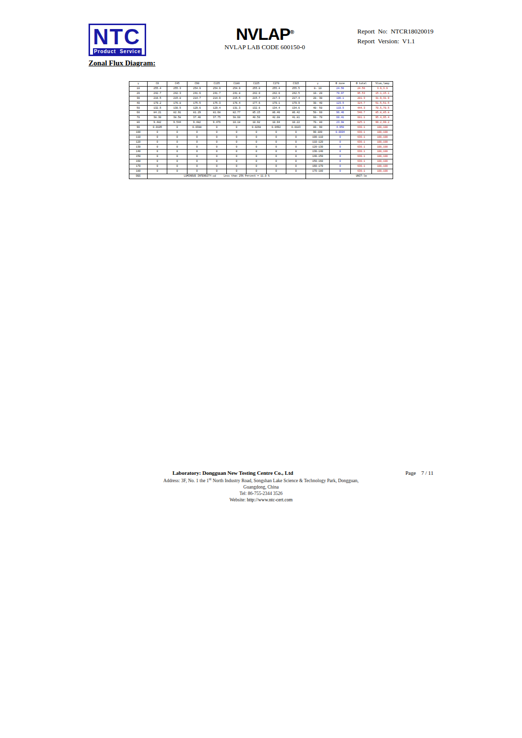NTC Product Service
NVLAP®
NVLAP LAB CODE 600150-0
Report No: NTCR18020019
Report Version: V1.1
Zonal Flux Diagram:
| γ | C0 | C45 | C90 | C135 | C180 | C225 | C270 | C315 | γ | Φ zone | Φ total | %lum,lamp |
| --- | --- | --- | --- | --- | --- | --- | --- | --- | --- | --- | --- | --- |
| 10 | 255.4 | 255.3 | 254.9 | 254.9 | 254.9 | 255.0 | 255.4 | 255.5 | 0- 10 | 24.56 | 24.56 | 3.9,3.9 |
| 20 | 242.7 | 242.3 | 241.6 | 241.7 | 241.8 | 242.0 | 242.0 | 242.5 | 10- 20 | 70.97 | 95.53 | 15.1,15.1 |
| 30 | 216.5 | 215.8 | 214.7 | 214.9 | 215.5 | 215.7 | 217.3 | 217.4 | 20- 30 | 106.1 | 201.3 | 31.9,31.9 |
| 40 | 179.2 | 176.8 | 175.5 | 175.3 | 176.4 | 177.6 | 179.1 | 179.9 | 30- 40 | 123.5 | 324.7 | 51.5,51.5 |
| 50 | 132.5 | 130.5 | 129.6 | 129.4 | 131.3 | 132.6 | 134.4 | 134.6 | 40- 50 | 119.5 | 444.3 | 70.5,70.5 |
| 60 | 84.21 | 82.91 | 81.29 | 81.68 | 82.77 | 85.15 | 86.40 | 86.42 | 50- 60 | 96.46 | 540.7 | 85.8,85.8 |
| 70 | 38.30 | 38.58 | 37.40 | 37.75 | 38.60 | 40.50 | 42.08 | 41.81 | 60- 70 | 60.41 | 601.1 | 95.4,95.4 |
| 80 | 9.482 | 9.544 | 9.482 | 9.476 | 10.18 | 10.92 | 10.94 | 10.22 | 70- 80 | 23.98 | 625.1 | 99.2,99.2 |
| 90 | 0.0105 | 0 | 0.0388 | 0 | 0 | 0.0268 | 0.0492 | 0.0183 | 80- 90 | 4.950 | 630.1 | 100,100 |
| 100 | 0 | 0 | 0 | 0 | 0 | 0 | 0 | 0 | 90-100 | 0.0004 | 630.1 | 100,100 |
| 110 | 0 | 0 | 0 | 0 | 0 | 0 | 0 | 0 | 100-110 | 0 | 630.1 | 100,100 |
| 120 | 0 | 0 | 0 | 0 | 0 | 0 | 0 | 0 | 110-120 | 0 | 630.1 | 100,100 |
| 130 | 0 | 0 | 0 | 0 | 0 | 0 | 0 | 0 | 120-130 | 0 | 630.1 | 100,100 |
| 140 | 0 | 0 | 0 | 0 | 0 | 0 | 0 | 0 | 130-140 | 0 | 630.1 | 100,100 |
| 150 | 0 | 0 | 0 | 0 | 0 | 0 | 0 | 0 | 140-150 | 0 | 630.1 | 100,100 |
| 160 | 0 | 0 | 0 | 0 | 0 | 0 | 0 | 0 | 150-160 | 0 | 630.1 | 100,100 |
| 170 | 0 | 0 | 0 | 0 | 0 | 0 | 0 | 0 | 160-170 | 0 | 630.1 | 100,100 |
| 180 | 0 | 0 | 0 | 0 | 0 | 0 | 0 | 0 | 170-180 | 0 | 630.1 | 100,100 |
| DEG | LUMINOUS INTENSITY:cd Less than 25% Percent = 11.0 % | | UNIT:lm |
Page 7 / 11
Laboratory: Dongguan New Testing Centre Co., Ltd
Address: 3F, No. 1 the 1st North Industry Road, Songshan Lake Science & Technology Park, Dongguan,
Guangdong, China
Tel: 86-755-2344 3526
Website: http://www.ntc-cert.com